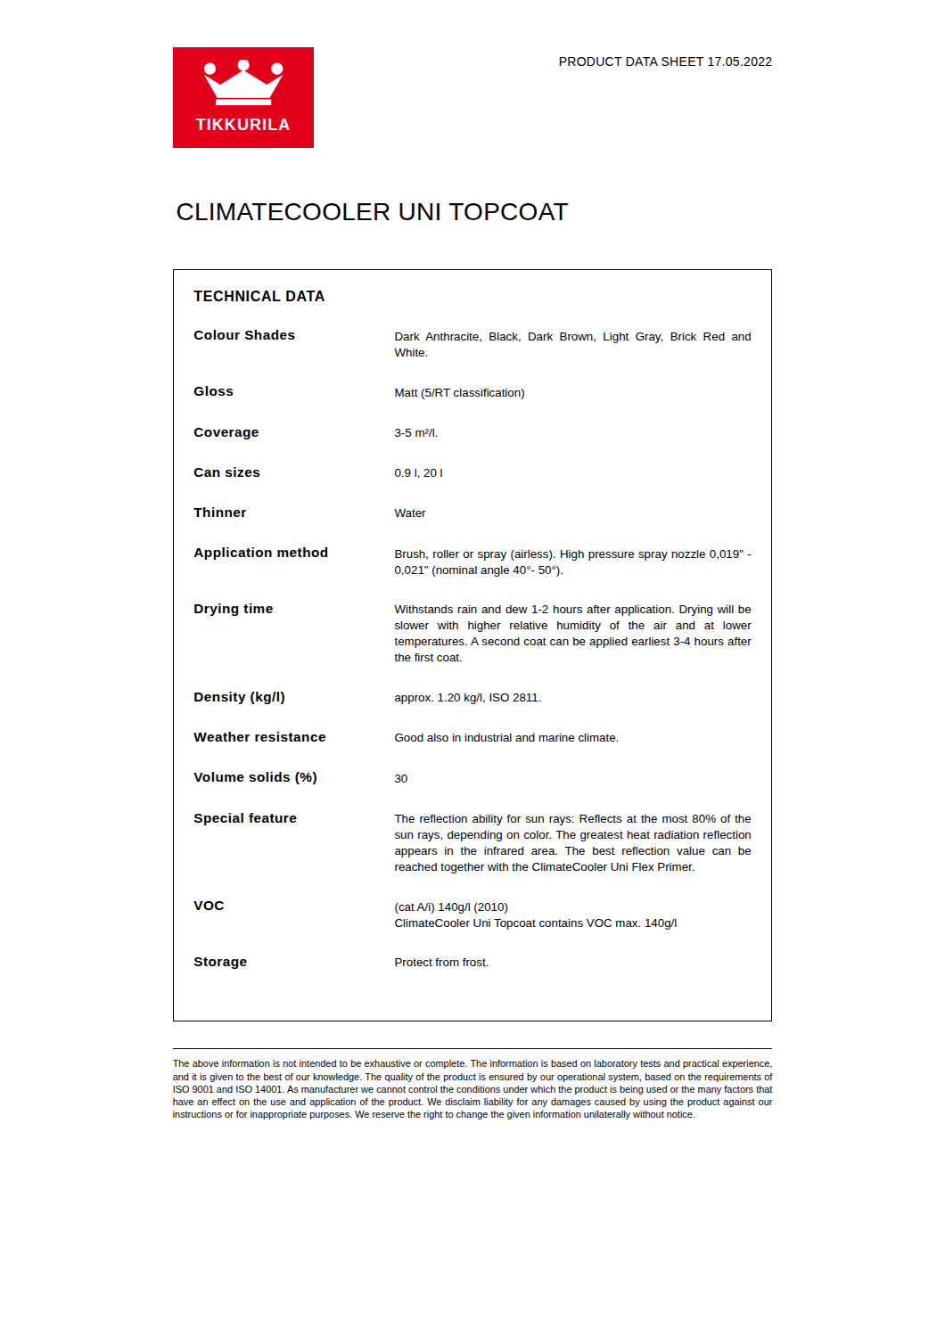TIKKURILA
PRODUCT DATA SHEET 17.05.2022
CLIMATECOOLER UNI TOPCOAT
TECHNICAL DATA
| Colour Shades | Dark Anthracite, Black, Dark Brown, Light Gray, Brick Red and White. |
| Gloss | Matt (5/RT classification) |
| Coverage | 3-5 m²/l. |
| Can sizes | 0.9 l, 20 l |
| Thinner | Water |
| Application method | Brush, roller or spray (airless). High pressure spray nozzle 0,019" - 0,021" (nominal angle 40°- 50°). |
| Drying time | Withstands rain and dew 1-2 hours after application. Drying will be slower with higher relative humidity of the air and at lower temperatures. A second coat can be applied earliest 3-4 hours after the first coat. |
| Density (kg/l) | approx. 1.20 kg/l, ISO 2811. |
| Weather resistance | Good also in industrial and marine climate. |
| Volume solids (%) | 30 |
| Special feature | The reflection ability for sun rays: Reflects at the most 80% of the sun rays, depending on color. The greatest heat radiation reflection appears in the infrared area. The best reflection value can be reached together with the ClimateCooler Uni Flex Primer. |
| VOC | (cat A/i) 140g/l (2010) ClimateCooler Uni Topcoat contains VOC max. 140g/l |
| Storage | Protect from frost. |
The above information is not intended to be exhaustive or complete. The information is based on laboratory tests and practical experience, and it is given to the best of our knowledge. The quality of the product is ensured by our operational system, based on the requirements of ISO 9001 and ISO 14001. As manufacturer we cannot control the conditions under which the product is being used or the many factors that have an effect on the use and application of the product. We disclaim liability for any damages caused by using the product against our instructions or for inappropriate purposes. We reserve the right to change the given information unilaterally without notice.